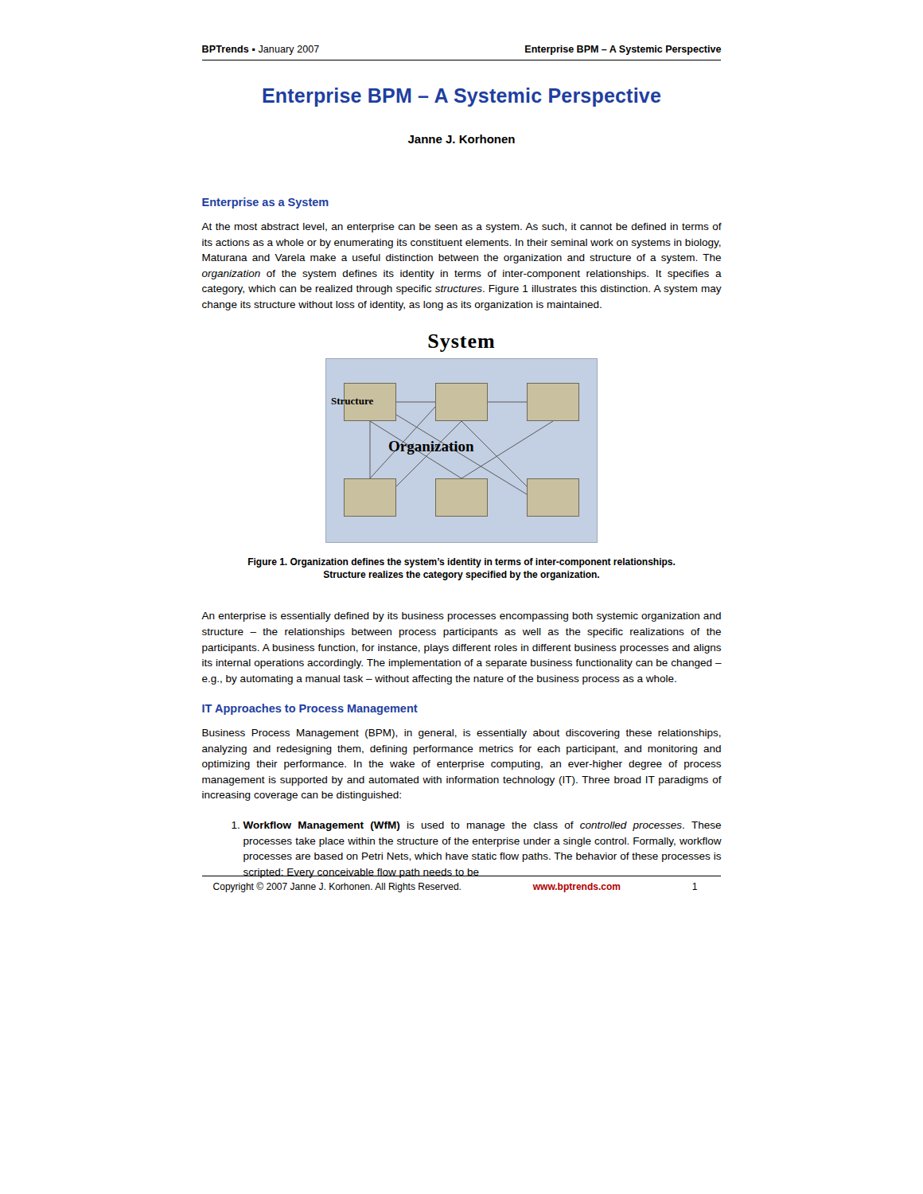BPTrends ▪ January 2007
Enterprise BPM – A Systemic Perspective
Enterprise BPM – A Systemic Perspective
Janne J. Korhonen
Enterprise as a System
At the most abstract level, an enterprise can be seen as a system. As such, it cannot be defined in terms of its actions as a whole or by enumerating its constituent elements. In their seminal work on systems in biology, Maturana and Varela make a useful distinction between the organization and structure of a system. The organization of the system defines its identity in terms of inter-component relationships. It specifies a category, which can be realized through specific structures. Figure 1 illustrates this distinction. A system may change its structure without loss of identity, as long as its organization is maintained.
System
Structure
Organization
Figure 1. Organization defines the system’s identity in terms of inter-component relationships.
Structure realizes the category specified by the organization.
An enterprise is essentially defined by its business processes encompassing both systemic organization and structure – the relationships between process participants as well as the specific realizations of the participants. A business function, for instance, plays different roles in different business processes and aligns its internal operations accordingly. The implementation of a separate business functionality can be changed – e.g., by automating a manual task – without affecting the nature of the business process as a whole.
IT Approaches to Process Management
Business Process Management (BPM), in general, is essentially about discovering these relationships, analyzing and redesigning them, defining performance metrics for each participant, and monitoring and optimizing their performance. In the wake of enterprise computing, an ever-higher degree of process management is supported by and automated with information technology (IT). Three broad IT paradigms of increasing coverage can be distinguished:
Workflow Management (WfM) is used to manage the class of controlled processes. These processes take place within the structure of the enterprise under a single control. Formally, workflow processes are based on Petri Nets, which have static flow paths. The behavior of these processes is scripted: Every conceivable flow path needs to be
Copyright © 2007 Janne J. Korhonen. All Rights Reserved.
www.bptrends.com
1